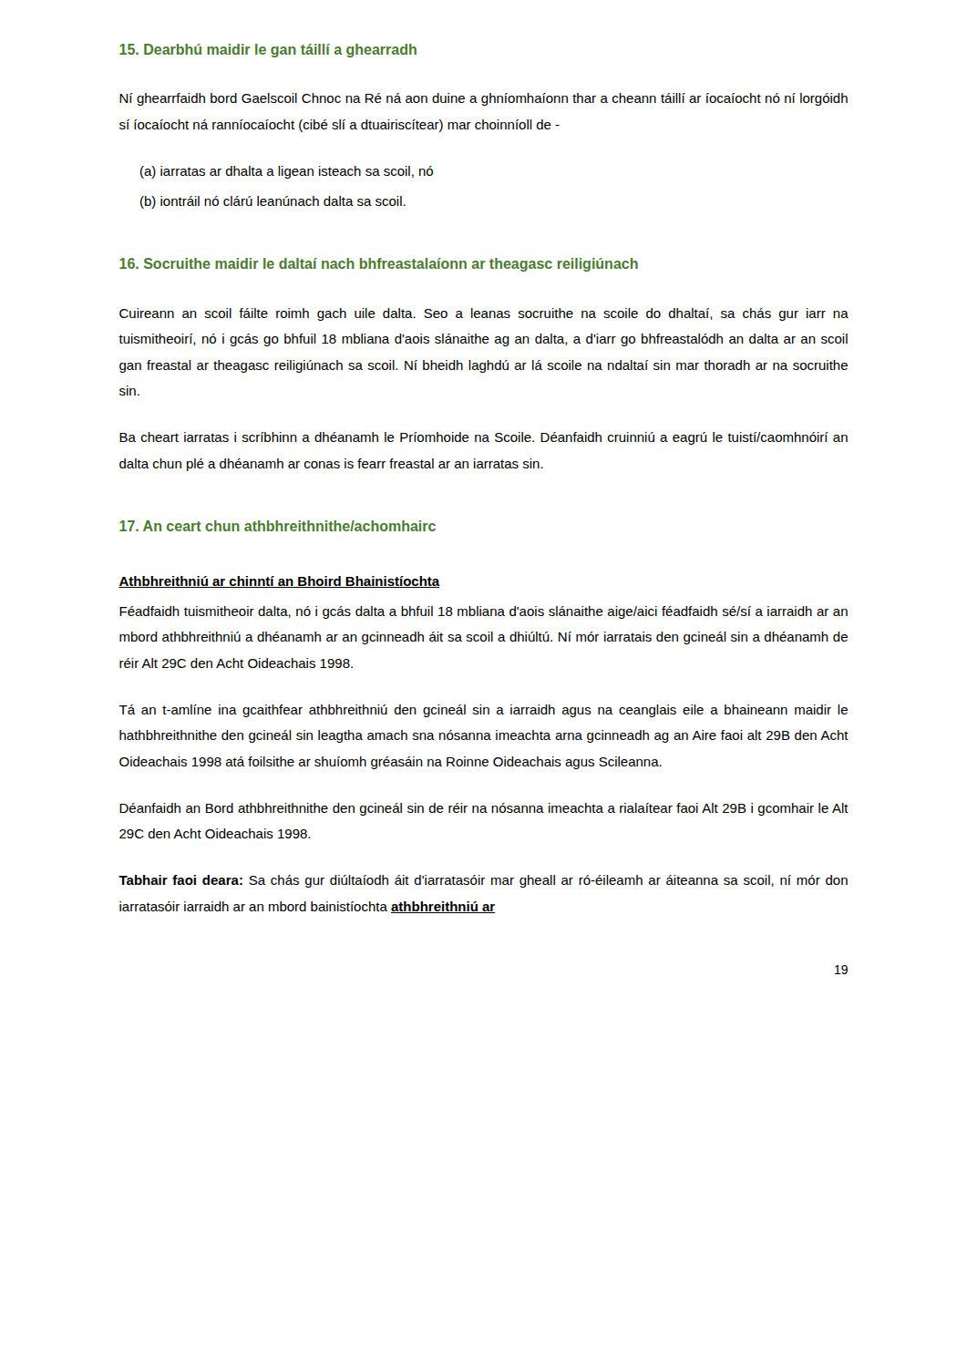15. Dearbhú maidir le gan táillí a ghearradh
Ní ghearrfaidh bord Gaelscoil Chnoc na Ré ná aon duine a ghníomhaíonn thar a cheann táillí ar íocaíocht nó ní lorgóidh sí íocaíocht ná ranníocaíocht (cibé slí a dtuairiscítear) mar choinníoll de -
(a) iarratas ar dhalta a ligean isteach sa scoil, nó
(b) iontráil nó clárú leanúnach dalta sa scoil.
16. Socruithe maidir le daltaí nach bhfreastalaíonn ar theagasc reiligiúnach
Cuireann an scoil fáilte roimh gach uile dalta. Seo a leanas socruithe na scoile do dhaltaí, sa chás gur iarr na tuismitheoirí, nó i gcás go bhfuil 18 mbliana d'aois slánaithe ag an dalta, a d'iarr go bhfreastalódh an dalta ar an scoil gan freastal ar theagasc reiligiúnach sa scoil. Ní bheidh laghdú ar lá scoile na ndaltaí sin mar thoradh ar na socruithe sin.
Ba cheart iarratas i scríbhinn a dhéanamh le Príomhoide na Scoile. Déanfaidh cruinniú a eagrú le tuistí/caomhnóirí an dalta chun plé a dhéanamh ar conas is fearr freastal ar an iarratas sin.
17. An ceart chun athbhreithnithe/achomhairc
Athbhreithniú ar chinntí an Bhoird Bhainistíochta
Féadfaidh tuismitheoir dalta, nó i gcás dalta a bhfuil 18 mbliana d'aois slánaithe aige/aici féadfaidh sé/sí a iarraidh ar an mbord athbhreithniú a dhéanamh ar an gcinneadh áit sa scoil a dhiúltú. Ní mór iarratais den gcineál sin a dhéanamh de réir Alt 29C den Acht Oideachais 1998.
Tá an t-amlíne ina gcaithfear athbhreithniú den gcineál sin a iarraidh agus na ceanglais eile a bhaineann maidir le hathbhreithnithe den gcineál sin leagtha amach sna nósanna imeachta arna gcinneadh ag an Aire faoi alt 29B den Acht Oideachais 1998 atá foilsithe ar shuíomh gréasáin na Roinne Oideachais agus Scileanna.
Déanfaidh an Bord athbhreithnithe den gcineál sin de réir na nósanna imeachta a rialaítear faoi Alt 29B i gcomhair le Alt 29C den Acht Oideachais 1998.
Tabhair faoi deara: Sa chás gur diúltaíodh áit d'iarratasóir mar gheall ar ró-éileamh ar áiteanna sa scoil, ní mór don iarratasóir iarraidh ar an mbord bainistíochta athbhreithniú ar
19